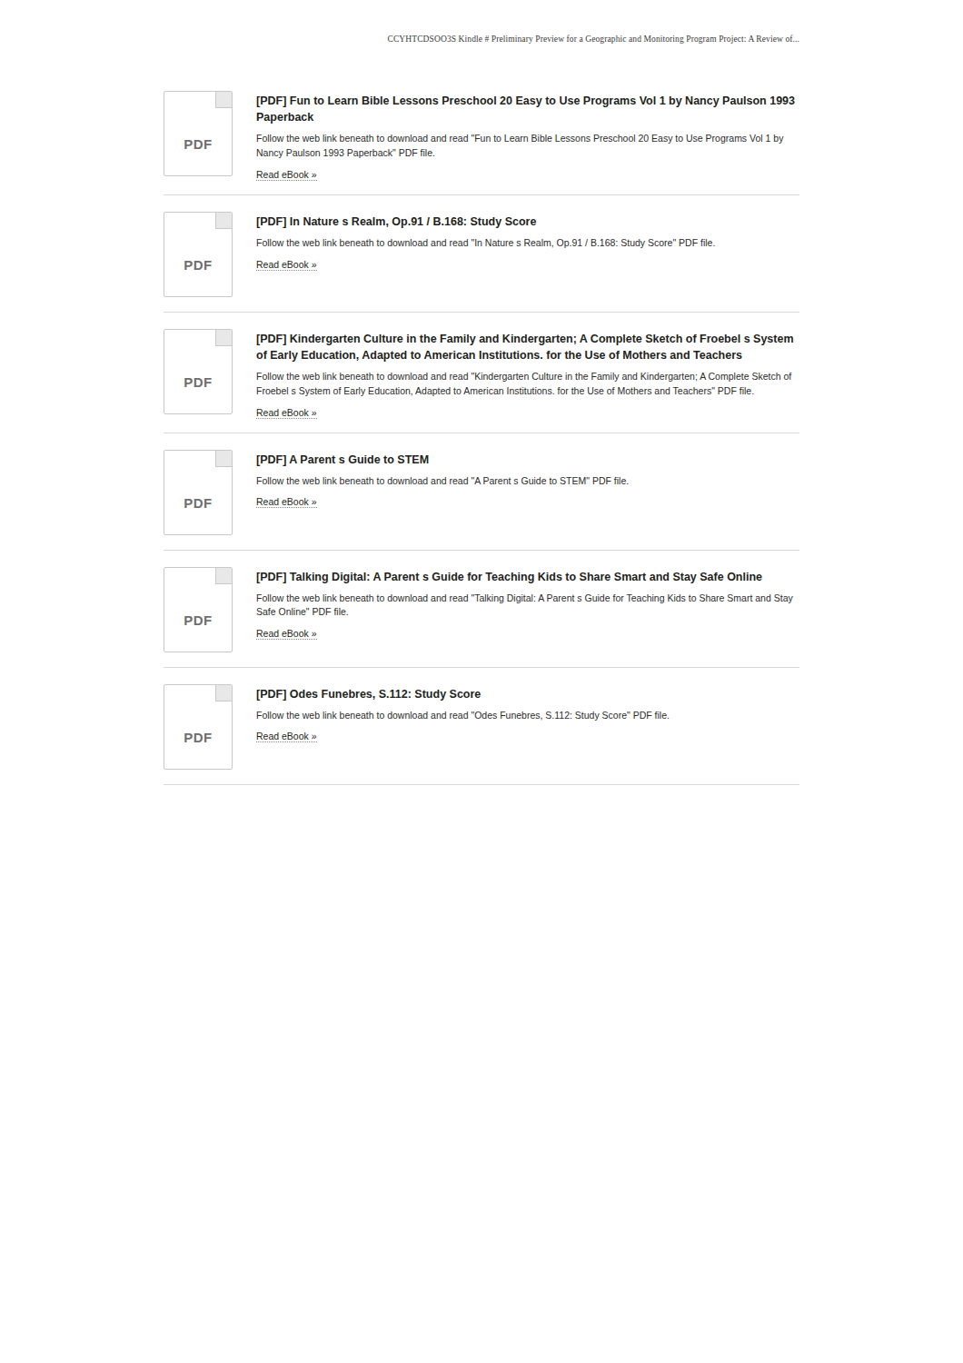CCYHTCDSOO3S Kindle # Preliminary Preview for a Geographic and Monitoring Program Project: A Review of...
PDF
[PDF] Fun to Learn Bible Lessons Preschool 20 Easy to Use Programs Vol 1 by Nancy Paulson 1993 Paperback
Follow the web link beneath to download and read "Fun to Learn Bible Lessons Preschool 20 Easy to Use Programs Vol 1 by Nancy Paulson 1993 Paperback" PDF file.
Read eBook »
PDF
[PDF] In Nature s Realm, Op.91 / B.168: Study Score
Follow the web link beneath to download and read "In Nature s Realm, Op.91 / B.168: Study Score" PDF file.
Read eBook »
PDF
[PDF] Kindergarten Culture in the Family and Kindergarten; A Complete Sketch of Froebel s System of Early Education, Adapted to American Institutions. for the Use of Mothers and Teachers
Follow the web link beneath to download and read "Kindergarten Culture in the Family and Kindergarten; A Complete Sketch of Froebel s System of Early Education, Adapted to American Institutions. for the Use of Mothers and Teachers" PDF file.
Read eBook »
PDF
[PDF] A Parent s Guide to STEM
Follow the web link beneath to download and read "A Parent s Guide to STEM" PDF file.
Read eBook »
PDF
[PDF] Talking Digital: A Parent s Guide for Teaching Kids to Share Smart and Stay Safe Online
Follow the web link beneath to download and read "Talking Digital: A Parent s Guide for Teaching Kids to Share Smart and Stay Safe Online" PDF file.
Read eBook »
PDF
[PDF] Odes Funebres, S.112: Study Score
Follow the web link beneath to download and read "Odes Funebres, S.112: Study Score" PDF file.
Read eBook »